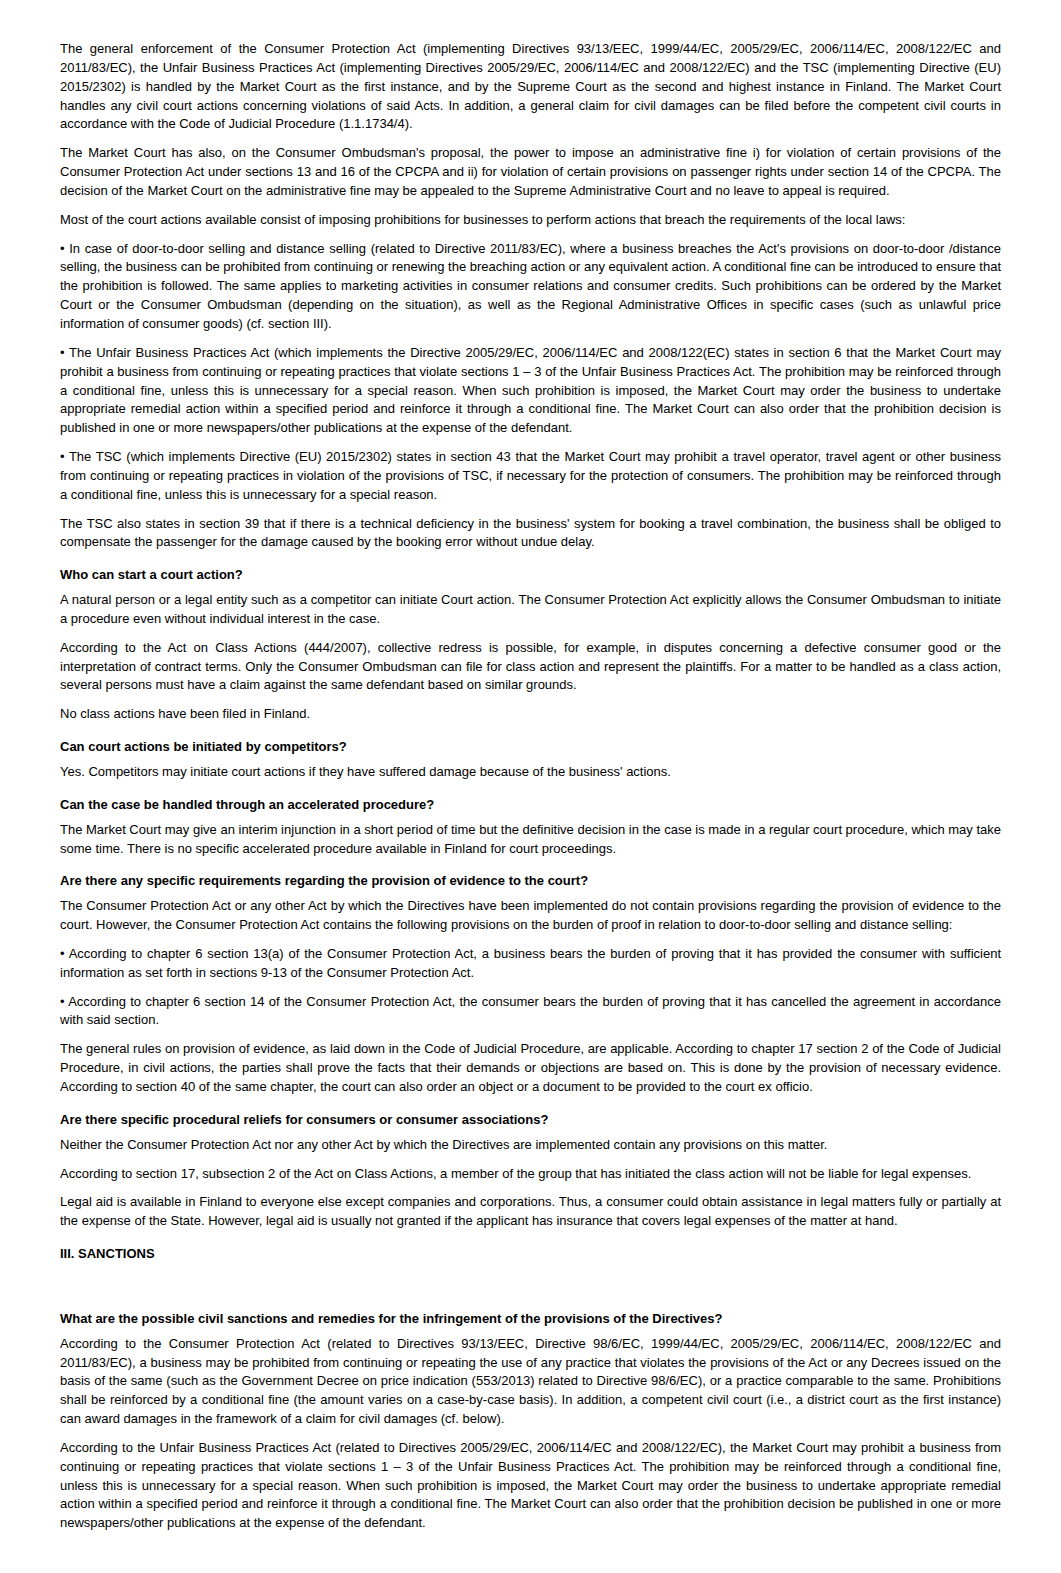The general enforcement of the Consumer Protection Act (implementing Directives 93/13/EEC, 1999/44/EC, 2005/29/EC, 2006/114/EC, 2008/122/EC and 2011/83/EC), the Unfair Business Practices Act (implementing Directives 2005/29/EC, 2006/114/EC and 2008/122/EC) and the TSC (implementing Directive (EU) 2015/2302) is handled by the Market Court as the first instance, and by the Supreme Court as the second and highest instance in Finland. The Market Court handles any civil court actions concerning violations of said Acts. In addition, a general claim for civil damages can be filed before the competent civil courts in accordance with the Code of Judicial Procedure (1.1.1734/4).
The Market Court has also, on the Consumer Ombudsman's proposal, the power to impose an administrative fine i) for violation of certain provisions of the Consumer Protection Act under sections 13 and 16 of the CPCPA and ii) for violation of certain provisions on passenger rights under section 14 of the CPCPA. The decision of the Market Court on the administrative fine may be appealed to the Supreme Administrative Court and no leave to appeal is required.
Most of the court actions available consist of imposing prohibitions for businesses to perform actions that breach the requirements of the local laws:
• In case of door-to-door selling and distance selling (related to Directive 2011/83/EC), where a business breaches the Act's provisions on door-to-door /distance selling, the business can be prohibited from continuing or renewing the breaching action or any equivalent action. A conditional fine can be introduced to ensure that the prohibition is followed. The same applies to marketing activities in consumer relations and consumer credits. Such prohibitions can be ordered by the Market Court or the Consumer Ombudsman (depending on the situation), as well as the Regional Administrative Offices in specific cases (such as unlawful price information of consumer goods) (cf. section III).
• The Unfair Business Practices Act (which implements the Directive 2005/29/EC, 2006/114/EC and 2008/122(EC) states in section 6 that the Market Court may prohibit a business from continuing or repeating practices that violate sections 1 – 3 of the Unfair Business Practices Act. The prohibition may be reinforced through a conditional fine, unless this is unnecessary for a special reason. When such prohibition is imposed, the Market Court may order the business to undertake appropriate remedial action within a specified period and reinforce it through a conditional fine. The Market Court can also order that the prohibition decision is published in one or more newspapers/other publications at the expense of the defendant.
• The TSC (which implements Directive (EU) 2015/2302) states in section 43 that the Market Court may prohibit a travel operator, travel agent or other business from continuing or repeating practices in violation of the provisions of TSC, if necessary for the protection of consumers. The prohibition may be reinforced through a conditional fine, unless this is unnecessary for a special reason.
The TSC also states in section 39 that if there is a technical deficiency in the business' system for booking a travel combination, the business shall be obliged to compensate the passenger for the damage caused by the booking error without undue delay.
Who can start a court action?
A natural person or a legal entity such as a competitor can initiate Court action. The Consumer Protection Act explicitly allows the Consumer Ombudsman to initiate a procedure even without individual interest in the case.
According to the Act on Class Actions (444/2007), collective redress is possible, for example, in disputes concerning a defective consumer good or the interpretation of contract terms. Only the Consumer Ombudsman can file for class action and represent the plaintiffs. For a matter to be handled as a class action, several persons must have a claim against the same defendant based on similar grounds.
No class actions have been filed in Finland.
Can court actions be initiated by competitors?
Yes. Competitors may initiate court actions if they have suffered damage because of the business' actions.
Can the case be handled through an accelerated procedure?
The Market Court may give an interim injunction in a short period of time but the definitive decision in the case is made in a regular court procedure, which may take some time. There is no specific accelerated procedure available in Finland for court proceedings.
Are there any specific requirements regarding the provision of evidence to the court?
The Consumer Protection Act or any other Act by which the Directives have been implemented do not contain provisions regarding the provision of evidence to the court. However, the Consumer Protection Act contains the following provisions on the burden of proof in relation to door-to-door selling and distance selling:
• According to chapter 6 section 13(a) of the Consumer Protection Act, a business bears the burden of proving that it has provided the consumer with sufficient information as set forth in sections 9-13 of the Consumer Protection Act.
• According to chapter 6 section 14 of the Consumer Protection Act, the consumer bears the burden of proving that it has cancelled the agreement in accordance with said section.
The general rules on provision of evidence, as laid down in the Code of Judicial Procedure, are applicable. According to chapter 17 section 2 of the Code of Judicial Procedure, in civil actions, the parties shall prove the facts that their demands or objections are based on. This is done by the provision of necessary evidence. According to section 40 of the same chapter, the court can also order an object or a document to be provided to the court ex officio.
Are there specific procedural reliefs for consumers or consumer associations?
Neither the Consumer Protection Act nor any other Act by which the Directives are implemented contain any provisions on this matter.
According to section 17, subsection 2 of the Act on Class Actions, a member of the group that has initiated the class action will not be liable for legal expenses.
Legal aid is available in Finland to everyone else except companies and corporations. Thus, a consumer could obtain assistance in legal matters fully or partially at the expense of the State. However, legal aid is usually not granted if the applicant has insurance that covers legal expenses of the matter at hand.
III. SANCTIONS
What are the possible civil sanctions and remedies for the infringement of the provisions of the Directives?
According to the Consumer Protection Act (related to Directives 93/13/EEC, Directive 98/6/EC, 1999/44/EC, 2005/29/EC, 2006/114/EC, 2008/122/EC and 2011/83/EC), a business may be prohibited from continuing or repeating the use of any practice that violates the provisions of the Act or any Decrees issued on the basis of the same (such as the Government Decree on price indication (553/2013) related to Directive 98/6/EC), or a practice comparable to the same. Prohibitions shall be reinforced by a conditional fine (the amount varies on a case-by-case basis). In addition, a competent civil court (i.e., a district court as the first instance) can award damages in the framework of a claim for civil damages (cf. below).
According to the Unfair Business Practices Act (related to Directives 2005/29/EC, 2006/114/EC and 2008/122/EC), the Market Court may prohibit a business from continuing or repeating practices that violate sections 1 – 3 of the Unfair Business Practices Act. The prohibition may be reinforced through a conditional fine, unless this is unnecessary for a special reason. When such prohibition is imposed, the Market Court may order the business to undertake appropriate remedial action within a specified period and reinforce it through a conditional fine. The Market Court can also order that the prohibition decision be published in one or more newspapers/other publications at the expense of the defendant.